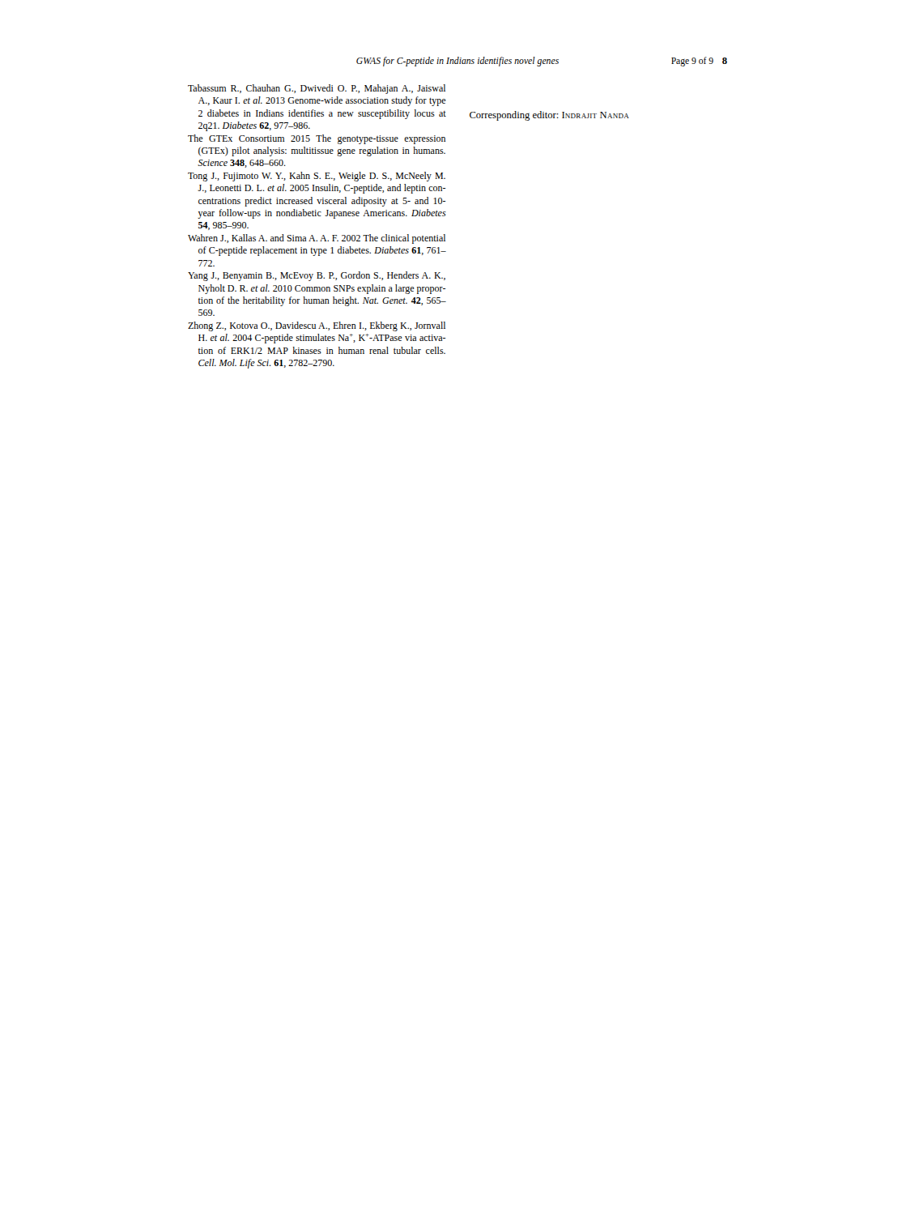GWAS for C-peptide in Indians identifies novel genes Page 9 of 98
Tabassum R., Chauhan G., Dwivedi O. P., Mahajan A., Jaiswal A., Kaur I. et al. 2013 Genome-wide association study for type 2 diabetes in Indians identifies a new susceptibility locus at 2q21. Diabetes 62, 977–986.
The GTEx Consortium 2015 The genotype-tissue expression (GTEx) pilot analysis: multitissue gene regulation in humans. Science 348, 648–660.
Tong J., Fujimoto W. Y., Kahn S. E., Weigle D. S., McNeely M. J., Leonetti D. L. et al. 2005 Insulin, C-peptide, and leptin concentrations predict increased visceral adiposity at 5- and 10-year follow-ups in nondiabetic Japanese Americans. Diabetes 54, 985–990.
Wahren J., Kallas A. and Sima A. A. F. 2002 The clinical potential of C-peptide replacement in type 1 diabetes. Diabetes 61, 761–772.
Yang J., Benyamin B., McEvoy B. P., Gordon S., Henders A. K., Nyholt D. R. et al. 2010 Common SNPs explain a large proportion of the heritability for human height. Nat. Genet. 42, 565–569.
Zhong Z., Kotova O., Davidescu A., Ehren I., Ekberg K., Jornvall H. et al. 2004 C-peptide stimulates Na+, K+-ATPase via activation of ERK1/2 MAP kinases in human renal tubular cells. Cell. Mol. Life Sci. 61, 2782–2790.
Corresponding editor: Indrajit Nanda